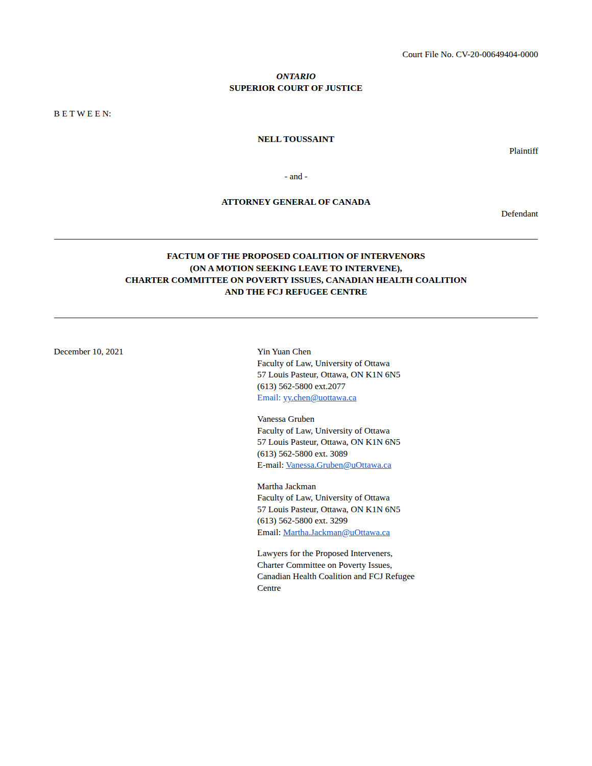Court File No. CV-20-00649404-0000
ONTARIO
SUPERIOR COURT OF JUSTICE
B E T W E E N:
NELL TOUSSAINT
Plaintiff
- and -
ATTORNEY GENERAL OF CANADA
Defendant
FACTUM OF THE PROPOSED COALITION OF INTERVENORS
(ON A MOTION SEEKING LEAVE TO INTERVENE),
CHARTER COMMITTEE ON POVERTY ISSUES, CANADIAN HEALTH COALITION
AND THE FCJ REFUGEE CENTRE
| December 10, 2021 | Yin Yuan Chen Faculty of Law, University of Ottawa 57 Louis Pasteur, Ottawa, ON K1N 6N5 (613) 562-5800 ext.2077 Email: yy.chen@uottawa.ca Vanessa Gruben Faculty of Law, University of Ottawa 57 Louis Pasteur, Ottawa, ON K1N 6N5 (613) 562-5800 ext. 3089 E-mail: Vanessa.Gruben@uOttawa.ca Martha Jackman Faculty of Law, University of Ottawa 57 Louis Pasteur, Ottawa, ON K1N 6N5 (613) 562-5800 ext. 3299 Email: Martha.Jackman@uOttawa.ca Lawyers for the Proposed Interveners, Charter Committee on Poverty Issues, Canadian Health Coalition and FCJ Refugee Centre |